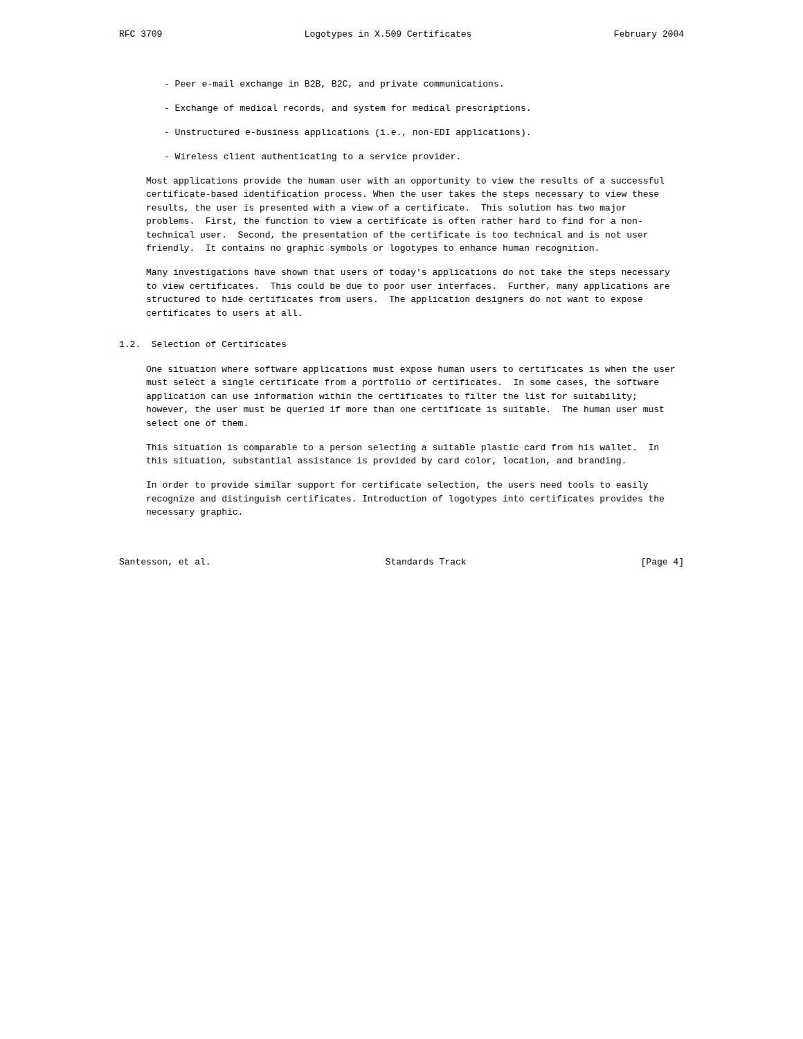RFC 3709 Logotypes in X.509 Certificates February 2004
Peer e-mail exchange in B2B, B2C, and private communications.
Exchange of medical records, and system for medical prescriptions.
Unstructured e-business applications (i.e., non-EDI applications).
Wireless client authenticating to a service provider.
Most applications provide the human user with an opportunity to view the results of a successful certificate-based identification process. When the user takes the steps necessary to view these results, the user is presented with a view of a certificate. This solution has two major problems. First, the function to view a certificate is often rather hard to find for a non-technical user. Second, the presentation of the certificate is too technical and is not user friendly. It contains no graphic symbols or logotypes to enhance human recognition.
Many investigations have shown that users of today's applications do not take the steps necessary to view certificates. This could be due to poor user interfaces. Further, many applications are structured to hide certificates from users. The application designers do not want to expose certificates to users at all.
1.2. Selection of Certificates
One situation where software applications must expose human users to certificates is when the user must select a single certificate from a portfolio of certificates. In some cases, the software application can use information within the certificates to filter the list for suitability; however, the user must be queried if more than one certificate is suitable. The human user must select one of them.
This situation is comparable to a person selecting a suitable plastic card from his wallet. In this situation, substantial assistance is provided by card color, location, and branding.
In order to provide similar support for certificate selection, the users need tools to easily recognize and distinguish certificates. Introduction of logotypes into certificates provides the necessary graphic.
Santesson, et al. Standards Track [Page 4]